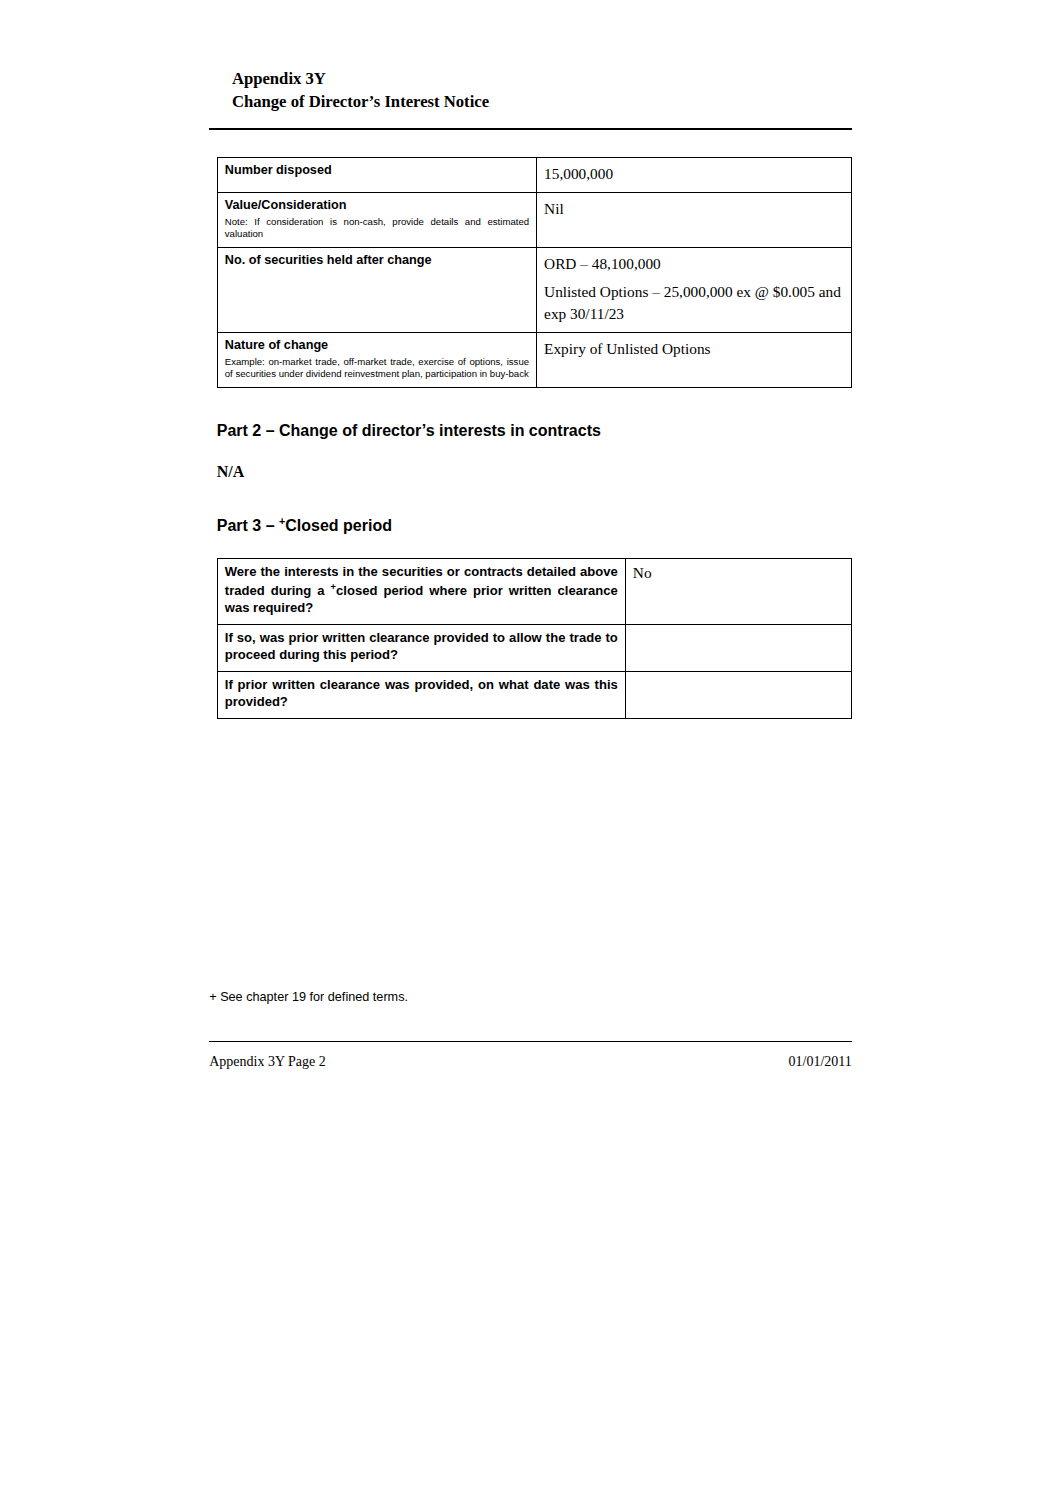Appendix 3Y
Change of Director’s Interest Notice
| Number disposed | 15,000,000 |
| Value/Consideration Note: If consideration is non-cash, provide details and estimated valuation | Nil |
| No. of securities held after change | ORD – 48,100,000 Unlisted Options – 25,000,000 ex @ $0.005 and exp 30/11/23 |
| Nature of change Example: on-market trade, off-market trade, exercise of options, issue of securities under dividend reinvestment plan, participation in buy-back | Expiry of Unlisted Options |
Part 2 – Change of director’s interests in contracts
N/A
Part 3 – +Closed period
| Were the interests in the securities or contracts detailed above traded during a + closed period where prior written clearance was required? | No |
| If so, was prior written clearance provided to allow the trade to proceed during this period? | |
| If prior written clearance was provided, on what date was this provided? | |
+ See chapter 19 for defined terms.
Appendix 3Y Page 2
01/01/2011